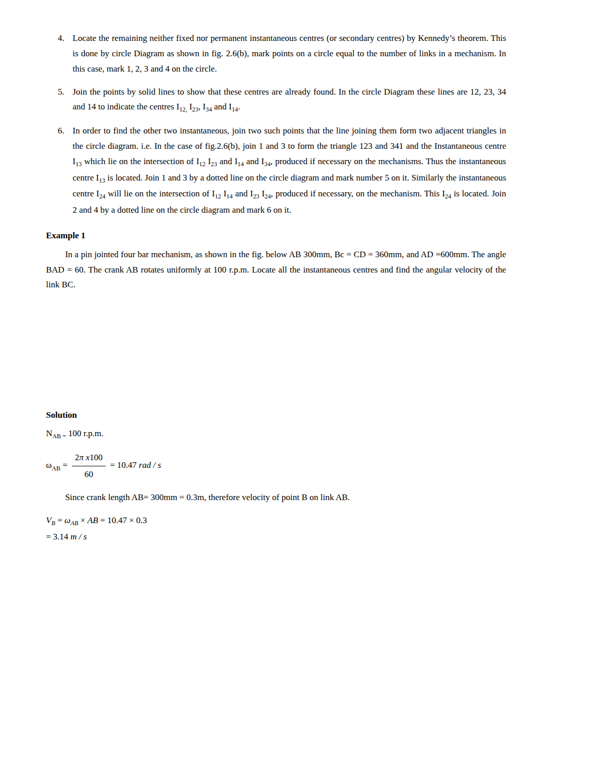Locate the remaining neither fixed nor permanent instantaneous centres (or secondary centres) by Kennedy’s theorem. This is done by circle Diagram as shown in fig. 2.6(b), mark points on a circle equal to the number of links in a mechanism. In this case, mark 1, 2, 3 and 4 on the circle.
Join the points by solid lines to show that these centres are already found. In the circle Diagram these lines are 12, 23, 34 and 14 to indicate the centres I12, I23, I34 and I14.
In order to find the other two instantaneous, join two such points that the line joining them form two adjacent triangles in the circle diagram. i.e. In the case of fig.2.6(b), join 1 and 3 to form the triangle 123 and 341 and the Instantaneous centre I13 which lie on the intersection of I12 I23 and I14 and I34, produced if necessary on the mechanisms. Thus the instantaneous centre I13 is located. Join 1 and 3 by a dotted line on the circle diagram and mark number 5 on it. Similarly the instantaneous centre I24 will lie on the intersection of I12 I14 and I23 I24, produced if necessary, on the mechanism. This I24 is located. Join 2 and 4 by a dotted line on the circle diagram and mark 6 on it.
Example 1
In a pin jointed four bar mechanism, as shown in the fig. below AB 300mm, Bc = CD = 360mm, and AD =600mm. The angle BAD = 60. The crank AB rotates uniformly at 100 r.p.m. Locate all the instantaneous centres and find the angular velocity of the link BC.
Solution
NAB = 100 r.p.m.
ωAB = 2π x100 60 = 10.47 rad / s
Since crank length AB= 300mm = 0.3m, therefore velocity of point B on link AB.
VB = ωAB × AB = 10.47 × 0.3
= 3.14 m / s